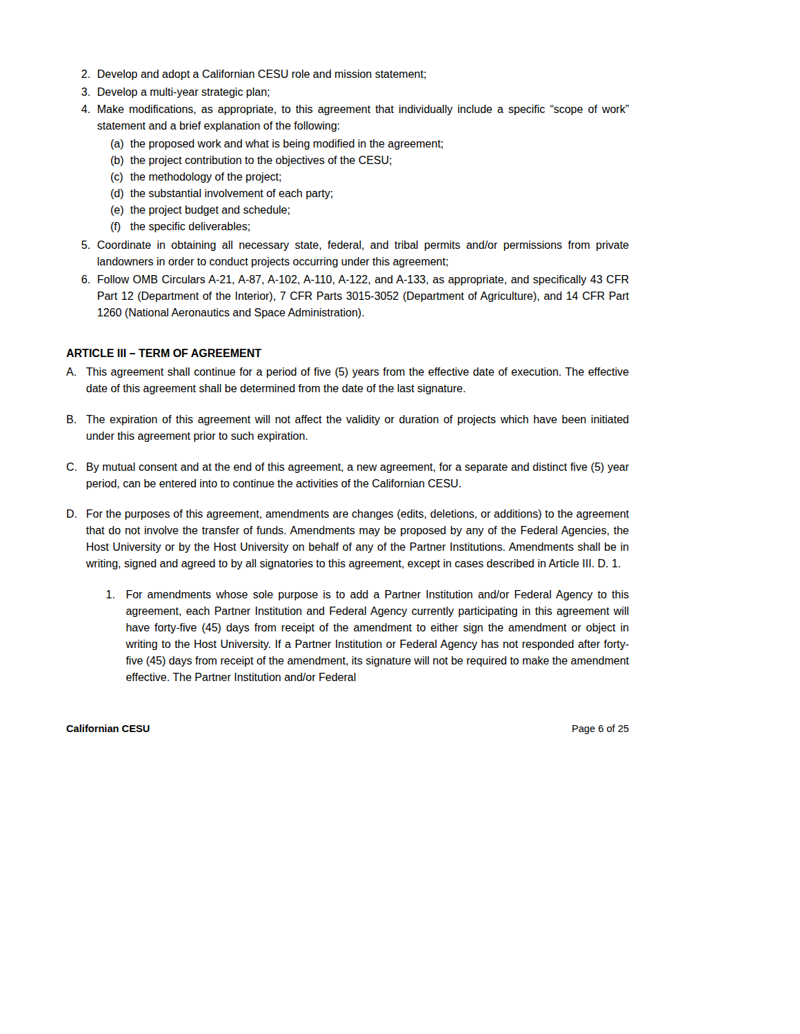2. Develop and adopt a Californian CESU role and mission statement;
3. Develop a multi-year strategic plan;
4. Make modifications, as appropriate, to this agreement that individually include a specific “scope of work” statement and a brief explanation of the following:
(a) the proposed work and what is being modified in the agreement;
(b) the project contribution to the objectives of the CESU;
(c) the methodology of the project;
(d) the substantial involvement of each party;
(e) the project budget and schedule;
(f) the specific deliverables;
5. Coordinate in obtaining all necessary state, federal, and tribal permits and/or permissions from private landowners in order to conduct projects occurring under this agreement;
6. Follow OMB Circulars A-21, A-87, A-102, A-110, A-122, and A-133, as appropriate, and specifically 43 CFR Part 12 (Department of the Interior), 7 CFR Parts 3015-3052 (Department of Agriculture), and 14 CFR Part 1260 (National Aeronautics and Space Administration).
ARTICLE III – TERM OF AGREEMENT
A. This agreement shall continue for a period of five (5) years from the effective date of execution. The effective date of this agreement shall be determined from the date of the last signature.
B. The expiration of this agreement will not affect the validity or duration of projects which have been initiated under this agreement prior to such expiration.
C. By mutual consent and at the end of this agreement, a new agreement, for a separate and distinct five (5) year period, can be entered into to continue the activities of the Californian CESU.
D. For the purposes of this agreement, amendments are changes (edits, deletions, or additions) to the agreement that do not involve the transfer of funds. Amendments may be proposed by any of the Federal Agencies, the Host University or by the Host University on behalf of any of the Partner Institutions. Amendments shall be in writing, signed and agreed to by all signatories to this agreement, except in cases described in Article III. D. 1.
1. For amendments whose sole purpose is to add a Partner Institution and/or Federal Agency to this agreement, each Partner Institution and Federal Agency currently participating in this agreement will have forty-five (45) days from receipt of the amendment to either sign the amendment or object in writing to the Host University. If a Partner Institution or Federal Agency has not responded after forty-five (45) days from receipt of the amendment, its signature will not be required to make the amendment effective. The Partner Institution and/or Federal
Californian CESU Page 6 of 25